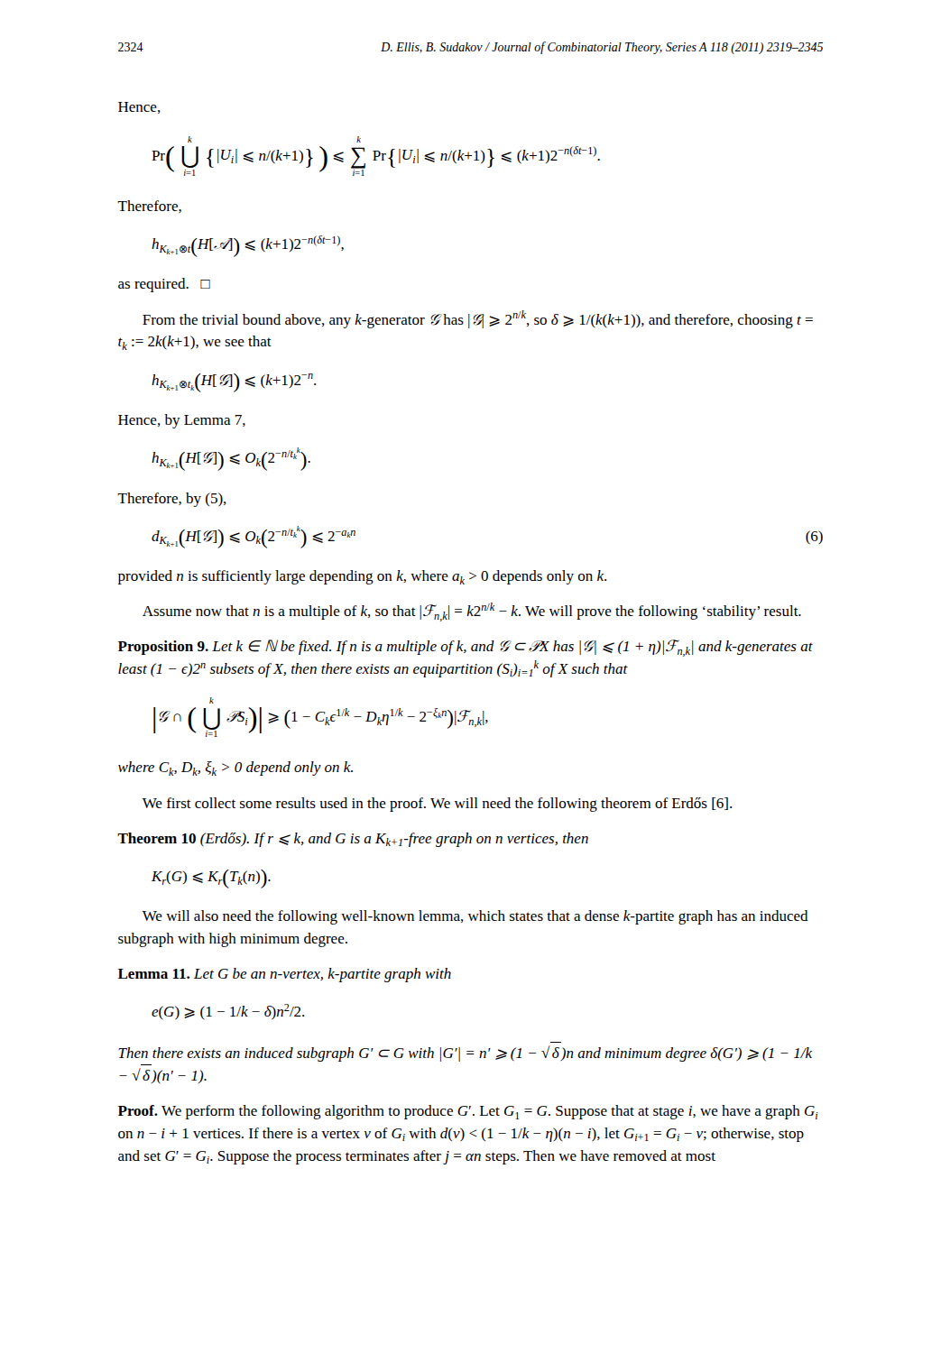2324 D. Ellis, B. Sudakov / Journal of Combinatorial Theory, Series A 118 (2011) 2319–2345
Hence,
Pr( k⋃i=1 {|Ui| ⩽ n/(k+1)} ) ⩽ k∑i=1 Pr{|Ui| ⩽ n/(k+1)} ⩽ (k+1)2−n(δt−1).
Therefore,
hKk+1⊗t(H[𝒜]) ⩽ (k+1)2−n(δt−1),
as required. □
From the trivial bound above, any k-generator 𝒢 has |𝒢| ⩾ 2n/k, so δ ⩾ 1/(k(k+1)), and therefore, choosing t = tk := 2k(k+1), we see that
hKk+1⊗tk(H[𝒢]) ⩽ (k+1)2−n.
Hence, by Lemma 7,
hKk+1(H[𝒢]) ⩽ Ok(2−n/tkk).
Therefore, by (5),
dKk+1(H[𝒢]) ⩽ Ok(2−n/tkk) ⩽ 2−akn (6)
provided n is sufficiently large depending on k, where ak > 0 depends only on k.
Assume now that n is a multiple of k, so that |ℱn,k| = k2n/k − k. We will prove the following ‘stability’ result.
Proposition 9. Let k ∈ ℕ be fixed. If n is a multiple of k, and 𝒢 ⊂ 𝒫X has |𝒢| ⩽ (1 + η)|ℱn,k| and k-generates at least (1 − ϵ)2n subsets of X, then there exists an equipartition (Si)i=1k of X such that
|𝒢 ∩ ( k⋃i=1 𝒫Si)| ⩾ (1 − Ck ϵ1/k − Dk η1/k − 2−ξkn)|ℱn,k|,
where Ck, Dk, ξk > 0 depend only on k.
We first collect some results used in the proof. We will need the following theorem of Erdős [6].
Theorem 10 (Erdős). If r ⩽ k, and G is a Kk+1-free graph on n vertices, then
Kr(G) ⩽ Kr(Tk(n)).
We will also need the following well-known lemma, which states that a dense k-partite graph has an induced subgraph with high minimum degree.
Lemma 11. Let G be an n-vertex, k-partite graph with
e(G) ⩾ (1 − 1/k − δ)n2/2.
Then there exists an induced subgraph G′ ⊂ G with |G′| = n′ ⩾ (1 − √δ)n and minimum degree δ(G′) ⩾ (1 − 1/k − √δ)(n′ − 1).
Proof. We perform the following algorithm to produce G′. Let G1 = G. Suppose that at stage i, we have a graph Gi on n − i + 1 vertices. If there is a vertex v of Gi with d(v) < (1 − 1/k − η)(n − i), let Gi+1 = Gi − v; otherwise, stop and set G′ = Gi. Suppose the process terminates after j = αn steps. Then we have removed at most